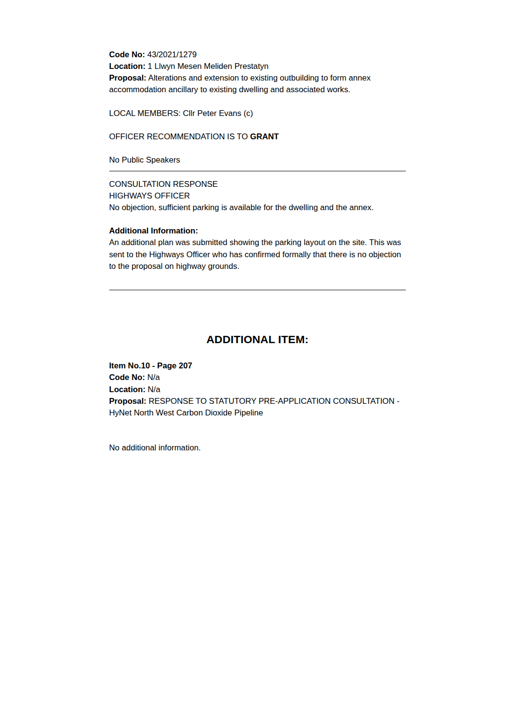Code No: 43/2021/1279
Location: 1 Llwyn Mesen Meliden Prestatyn
Proposal: Alterations and extension to existing outbuilding to form annex accommodation ancillary to existing dwelling and associated works.
LOCAL MEMBERS: Cllr Peter Evans (c)
OFFICER RECOMMENDATION IS TO GRANT
No Public Speakers
CONSULTATION RESPONSE
HIGHWAYS OFFICER
No objection, sufficient parking is available for the dwelling and the annex.
Additional Information:
An additional plan was submitted showing the parking layout on the site. This was sent to the Highways Officer who has confirmed formally that there is no objection to the proposal on highway grounds.
ADDITIONAL ITEM:
Item No.10 - Page 207
Code No: N/a
Location: N/a
Proposal: RESPONSE TO STATUTORY PRE-APPLICATION CONSULTATION - HyNet North West Carbon Dioxide Pipeline
No additional information.